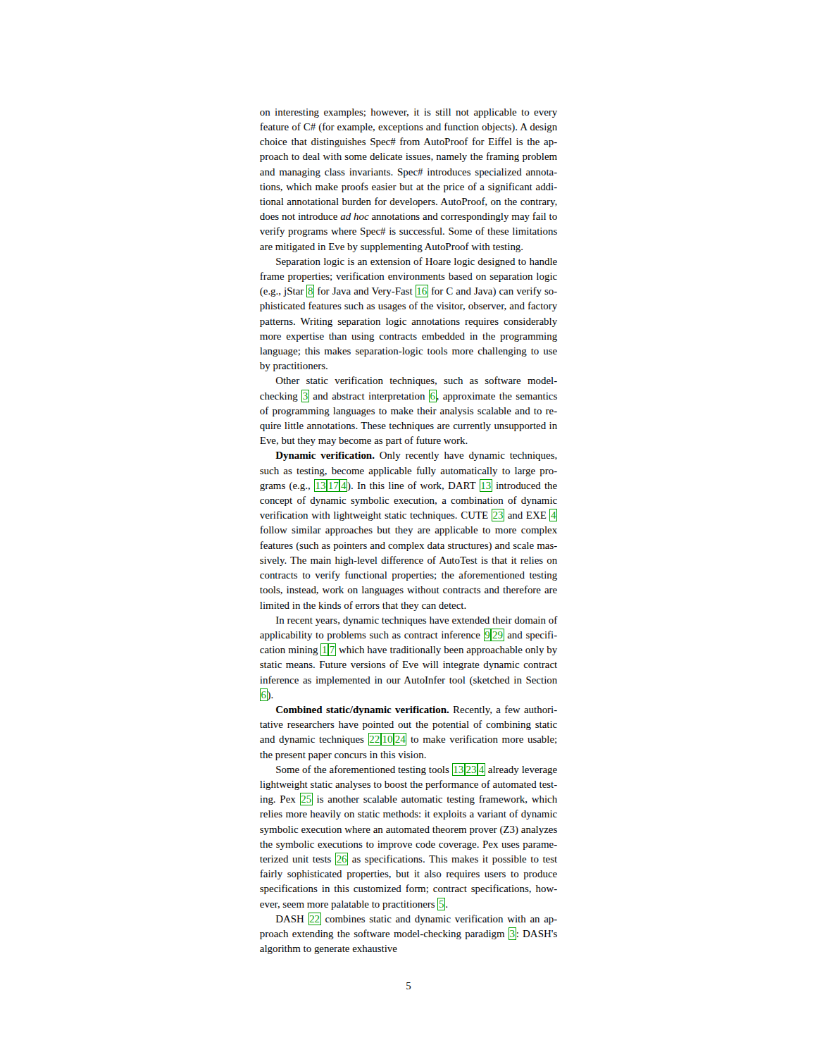on interesting examples; however, it is still not applicable to every feature of C# (for example, exceptions and function objects). A design choice that distinguishes Spec# from AutoProof for Eiffel is the approach to deal with some delicate issues, namely the framing problem and managing class invariants. Spec# introduces specialized annotations, which make proofs easier but at the price of a significant additional annotational burden for developers. AutoProof, on the contrary, does not introduce ad hoc annotations and correspondingly may fail to verify programs where Spec# is successful. Some of these limitations are mitigated in Eve by supplementing AutoProof with testing.
Separation logic is an extension of Hoare logic designed to handle frame properties; verification environments based on separation logic (e.g., jStar 8 for Java and Very-Fast 16 for C and Java) can verify sophisticated features such as usages of the visitor, observer, and factory patterns. Writing separation logic annotations requires considerably more expertise than using contracts embedded in the programming language; this makes separation-logic tools more challenging to use by practitioners.
Other static verification techniques, such as software model-checking 3 and abstract interpretation 6, approximate the semantics of programming languages to make their analysis scalable and to require little annotations. These techniques are currently unsupported in Eve, but they may become as part of future work.
Dynamic verification. Only recently have dynamic techniques, such as testing, become applicable fully automatically to large programs (e.g., 13174). In this line of work, DART 13 introduced the concept of dynamic symbolic execution, a combination of dynamic verification with lightweight static techniques. CUTE 23 and EXE 4 follow similar approaches but they are applicable to more complex features (such as pointers and complex data structures) and scale massively. The main high-level difference of AutoTest is that it relies on contracts to verify functional properties; the aforementioned testing tools, instead, work on languages without contracts and therefore are limited in the kinds of errors that they can detect.
In recent years, dynamic techniques have extended their domain of applicability to problems such as contract inference 929 and specification mining 17 which have traditionally been approachable only by static means. Future versions of Eve will integrate dynamic contract inference as implemented in our AutoInfer tool (sketched in Section 6).
Combined static/dynamic verification. Recently, a few authoritative researchers have pointed out the potential of combining static and dynamic techniques 221024 to make verification more usable; the present paper concurs in this vision.
Some of the aforementioned testing tools 13234 already leverage lightweight static analyses to boost the performance of automated testing. Pex 25 is another scalable automatic testing framework, which relies more heavily on static methods: it exploits a variant of dynamic symbolic execution where an automated theorem prover (Z3) analyzes the symbolic executions to improve code coverage. Pex uses parameterized unit tests 26 as specifications. This makes it possible to test fairly sophisticated properties, but it also requires users to produce specifications in this customized form; contract specifications, however, seem more palatable to practitioners 5.
DASH 22 combines static and dynamic verification with an approach extending the software model-checking paradigm 3: DASH's algorithm to generate exhaustive
5